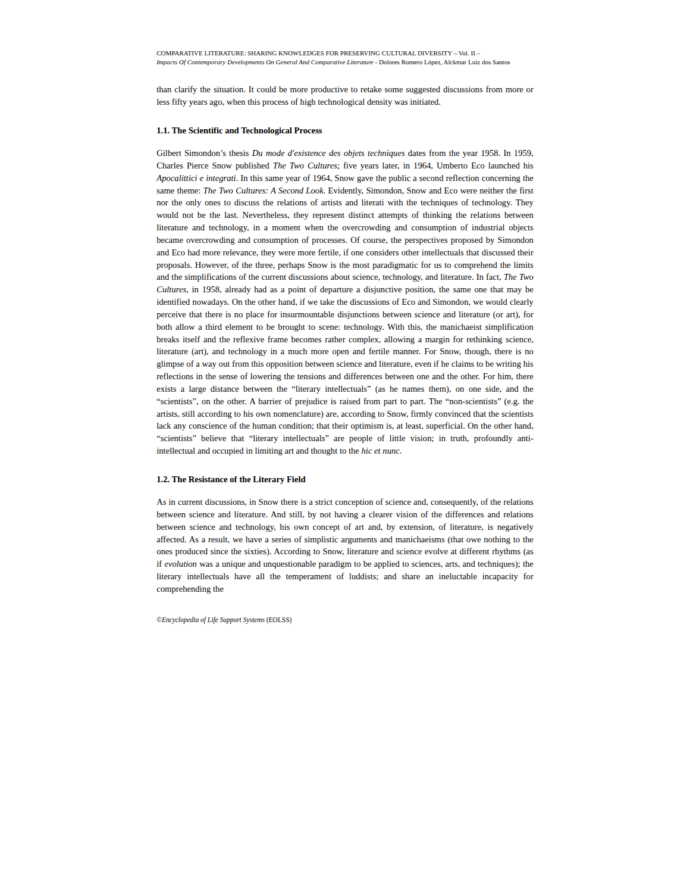COMPARATIVE LITERATURE: SHARING KNOWLEDGES FOR PRESERVING CULTURAL DIVERSITY – Vol. II –
Impacts Of Contemporary Developments On General And Comparative Literature - Dolores Romero López, Alckmar Luiz dos Santos
than clarify the situation. It could be more productive to retake some suggested discussions from more or less fifty years ago, when this process of high technological density was initiated.
1.1. The Scientific and Technological Process
Gilbert Simondon’s thesis Du mode d'existence des objets techniques dates from the year 1958. In 1959, Charles Pierce Snow published The Two Cultures; five years later, in 1964, Umberto Eco launched his Apocalittici e integrati. In this same year of 1964, Snow gave the public a second reflection concerning the same theme: The Two Cultures: A Second Look. Evidently, Simondon, Snow and Eco were neither the first nor the only ones to discuss the relations of artists and literati with the techniques of technology. They would not be the last. Nevertheless, they represent distinct attempts of thinking the relations between literature and technology, in a moment when the overcrowding and consumption of industrial objects became overcrowding and consumption of processes. Of course, the perspectives proposed by Simondon and Eco had more relevance, they were more fertile, if one considers other intellectuals that discussed their proposals. However, of the three, perhaps Snow is the most paradigmatic for us to comprehend the limits and the simplifications of the current discussions about science, technology, and literature. In fact, The Two Cultures, in 1958, already had as a point of departure a disjunctive position, the same one that may be identified nowadays. On the other hand, if we take the discussions of Eco and Simondon, we would clearly perceive that there is no place for insurmountable disjunctions between science and literature (or art), for both allow a third element to be brought to scene: technology. With this, the manichaeist simplification breaks itself and the reflexive frame becomes rather complex, allowing a margin for rethinking science, literature (art), and technology in a much more open and fertile manner. For Snow, though, there is no glimpse of a way out from this opposition between science and literature, even if he claims to be writing his reflections in the sense of lowering the tensions and differences between one and the other. For him, there exists a large distance between the “literary intellectuals” (as he names them), on one side, and the “scientists”, on the other. A barrier of prejudice is raised from part to part. The “non-scientists” (e.g. the artists, still according to his own nomenclature) are, according to Snow, firmly convinced that the scientists lack any conscience of the human condition; that their optimism is, at least, superficial. On the other hand, “scientists” believe that “literary intellectuals” are people of little vision; in truth, profoundly anti-intellectual and occupied in limiting art and thought to the hic et nunc.
1.2. The Resistance of the Literary Field
As in current discussions, in Snow there is a strict conception of science and, consequently, of the relations between science and literature. And still, by not having a clearer vision of the differences and relations between science and technology, his own concept of art and, by extension, of literature, is negatively affected. As a result, we have a series of simplistic arguments and manichaeisms (that owe nothing to the ones produced since the sixties). According to Snow, literature and science evolve at different rhythms (as if evolution was a unique and unquestionable paradigm to be applied to sciences, arts, and techniques); the literary intellectuals have all the temperament of luddists; and share an ineluctable incapacity for comprehending the
©Encyclopedia of Life Support Systems (EOLSS)